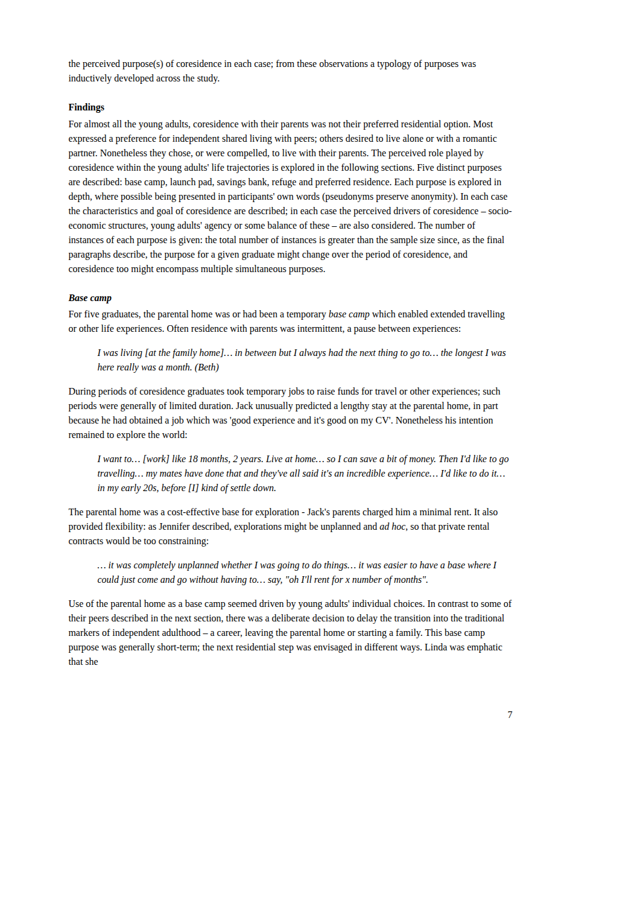the perceived purpose(s) of coresidence in each case; from these observations a typology of purposes was inductively developed across the study.
Findings
For almost all the young adults, coresidence with their parents was not their preferred residential option. Most expressed a preference for independent shared living with peers; others desired to live alone or with a romantic partner. Nonetheless they chose, or were compelled, to live with their parents. The perceived role played by coresidence within the young adults' life trajectories is explored in the following sections. Five distinct purposes are described: base camp, launch pad, savings bank, refuge and preferred residence. Each purpose is explored in depth, where possible being presented in participants' own words (pseudonyms preserve anonymity). In each case the characteristics and goal of coresidence are described; in each case the perceived drivers of coresidence – socio-economic structures, young adults' agency or some balance of these – are also considered. The number of instances of each purpose is given: the total number of instances is greater than the sample size since, as the final paragraphs describe, the purpose for a given graduate might change over the period of coresidence, and coresidence too might encompass multiple simultaneous purposes.
Base camp
For five graduates, the parental home was or had been a temporary base camp which enabled extended travelling or other life experiences. Often residence with parents was intermittent, a pause between experiences:
I was living [at the family home]… in between but I always had the next thing to go to… the longest I was here really was a month. (Beth)
During periods of coresidence graduates took temporary jobs to raise funds for travel or other experiences; such periods were generally of limited duration. Jack unusually predicted a lengthy stay at the parental home, in part because he had obtained a job which was 'good experience and it's good on my CV'. Nonetheless his intention remained to explore the world:
I want to… [work] like 18 months, 2 years. Live at home… so I can save a bit of money. Then I'd like to go travelling… my mates have done that and they've all said it's an incredible experience… I'd like to do it… in my early 20s, before [I] kind of settle down.
The parental home was a cost-effective base for exploration - Jack's parents charged him a minimal rent. It also provided flexibility: as Jennifer described, explorations might be unplanned and ad hoc, so that private rental contracts would be too constraining:
… it was completely unplanned whether I was going to do things… it was easier to have a base where I could just come and go without having to… say, "oh I'll rent for x number of months".
Use of the parental home as a base camp seemed driven by young adults' individual choices. In contrast to some of their peers described in the next section, there was a deliberate decision to delay the transition into the traditional markers of independent adulthood – a career, leaving the parental home or starting a family. This base camp purpose was generally short-term; the next residential step was envisaged in different ways. Linda was emphatic that she
7